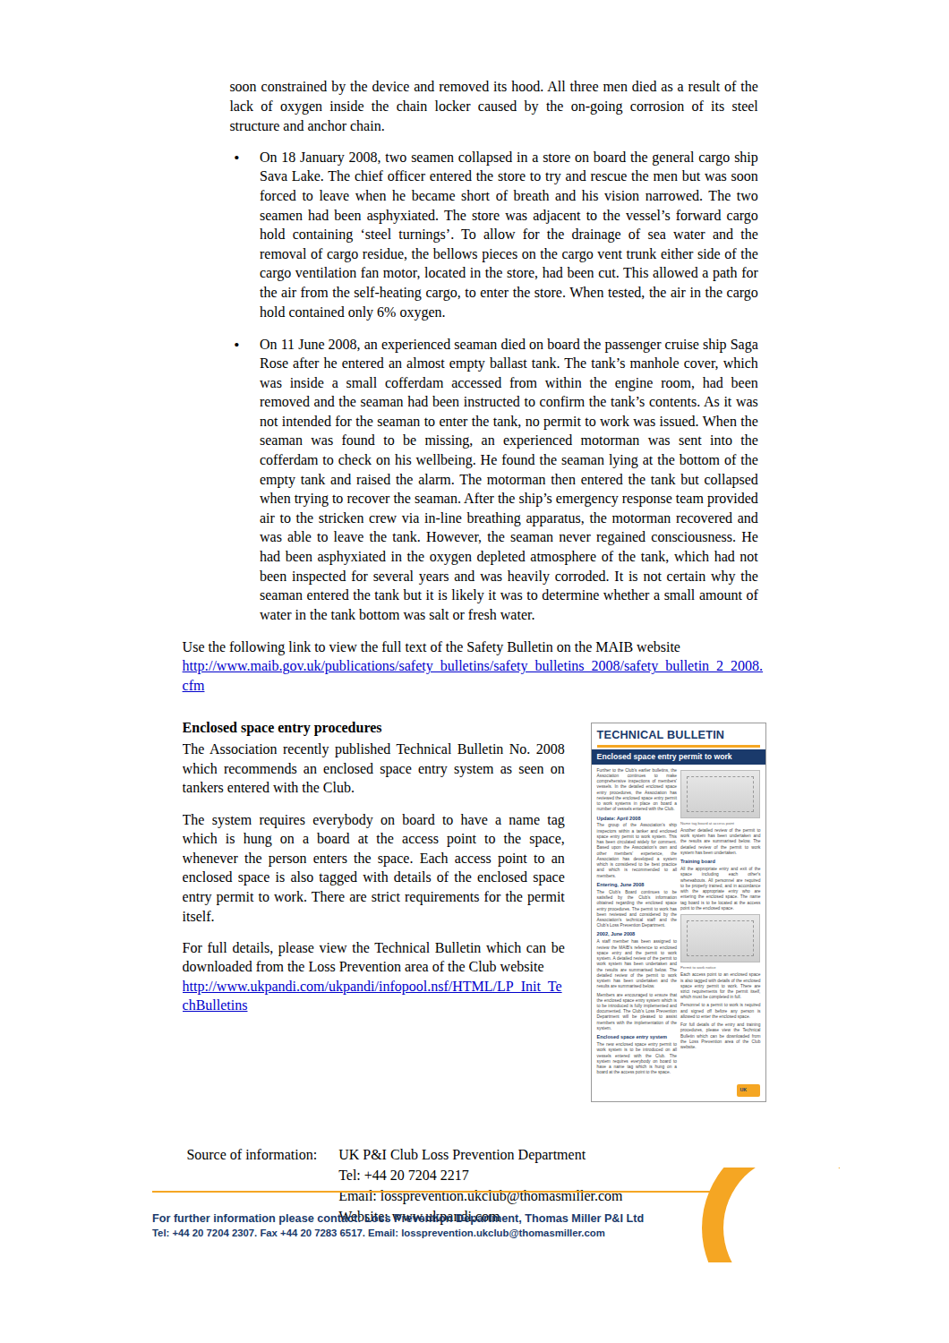soon constrained by the device and removed its hood. All three men died as a result of the lack of oxygen inside the chain locker caused by the on-going corrosion of its steel structure and anchor chain.
On 18 January 2008, two seamen collapsed in a store on board the general cargo ship Sava Lake. The chief officer entered the store to try and rescue the men but was soon forced to leave when he became short of breath and his vision narrowed. The two seamen had been asphyxiated. The store was adjacent to the vessel’s forward cargo hold containing ‘steel turnings’. To allow for the drainage of sea water and the removal of cargo residue, the bellows pieces on the cargo vent trunk either side of the cargo ventilation fan motor, located in the store, had been cut. This allowed a path for the air from the self-heating cargo, to enter the store. When tested, the air in the cargo hold contained only 6% oxygen.
On 11 June 2008, an experienced seaman died on board the passenger cruise ship Saga Rose after he entered an almost empty ballast tank. The tank’s manhole cover, which was inside a small cofferdam accessed from within the engine room, had been removed and the seaman had been instructed to confirm the tank’s contents. As it was not intended for the seaman to enter the tank, no permit to work was issued. When the seaman was found to be missing, an experienced motorman was sent into the cofferdam to check on his wellbeing. He found the seaman lying at the bottom of the empty tank and raised the alarm. The motorman then entered the tank but collapsed when trying to recover the seaman. After the ship’s emergency response team provided air to the stricken crew via in-line breathing apparatus, the motorman recovered and was able to leave the tank. However, the seaman never regained consciousness. He had been asphyxiated in the oxygen depleted atmosphere of the tank, which had not been inspected for several years and was heavily corroded. It is not certain why the seaman entered the tank but it is likely it was to determine whether a small amount of water in the tank bottom was salt or fresh water.
Use the following link to view the full text of the Safety Bulletin on the MAIB website
http://www.maib.gov.uk/publications/safety_bulletins/safety_bulletins_2008/safety_bulletin_2_2008.cfm
TECHNICAL BULLETIN
Enclosed space entry permit to work
Further to the Club's earlier bulletins, the Association continues to make comprehensive inspections of members' vessels. In the detailed enclosed space entry procedures, the Association has reviewed the enclosed space entry permit to work systems in place on board a number of vessels entered with the Club.
Update: April 2008
The group of the Association's ship inspectors within a tanker and enclosed space entry permit to work system. This has been circulated widely for comment. Based upon the Association's own and other members' experience, the Association has developed a system which is considered to be best practice and which is recommended to all members.
Entering, June 2008
The Club's Board continues to be satisfied by the Club's information obtained regarding the enclosed space entry procedures. The permit to work has been reviewed and considered by the Association's technical staff and the Club's Loss Prevention Department.
2002, June 2008
A staff member has been assigned to review the MAIB's reference to enclosed space entry and the permit to work system. A detailed review of the permit to work system has been undertaken and the results are summarised below. The detailed review of the permit to work system has been undertaken and the results are summarised below.
Members are encouraged to ensure that the enclosed space entry system which is to be introduced is fully implemented and documented. The Club's Loss Prevention Department will be pleased to assist members with the implementation of the system.
Enclosed space entry system
The new enclosed space entry permit to work system is to be introduced on all vessels entered with the Club. The system requires everybody on board to have a name tag which is hung on a board at the access point to the space.
Name tag board at access point
Another detailed review of the permit to work system has been undertaken and the results are summarised below. The detailed review of the permit to work system has been undertaken.
Training board
All the appropriate entry and exit of the space including each other's whereabouts. All personnel are required to be properly trained, and in accordance with the appropriate entry who are entering the enclosed space. The name tag board is to be located at the access point to the enclosed space.
Permit to work notice
Each access point to an enclosed space is also tagged with details of the enclosed space entry permit to work. There are strict requirements for the permit itself, which must be completed in full.
Personnel to a permit to work is required and signed off before any person is allowed to enter the enclosed space.
For full details of the entry and training procedures, please view the Technical Bulletin which can be downloaded from the Loss Prevention area of the Club website.
Enclosed space entry procedures
The Association recently published Technical Bulletin No. 2008 which recommends an enclosed space entry system as seen on tankers entered with the Club.
The system requires everybody on board to have a name tag which is hung on a board at the access point to the space, whenever the person enters the space. Each access point to an enclosed space is also tagged with details of the enclosed space entry permit to work. There are strict requirements for the permit itself.
For full details, please view the Technical Bulletin which can be downloaded from the Loss Prevention area of the Club website
http://www.ukpandi.com/ukpandi/infopool.nsf/HTML/LP_Init_TechBulletins
| Source of information: | UK P&I Club Loss Prevention Department |
| | Tel: +44 20 7204 2217 |
| | Email: lossprevention.ukclub@thomasmiller.com |
| | Website: www.ukpandi.com |
For further information please contact: Loss Prevention Department, Thomas Miller P&I Ltd
Tel: +44 20 7204 2307. Fax +44 20 7283 6517. Email: lossprevention.ukclub@thomasmiller.com
UK P&I CLUB